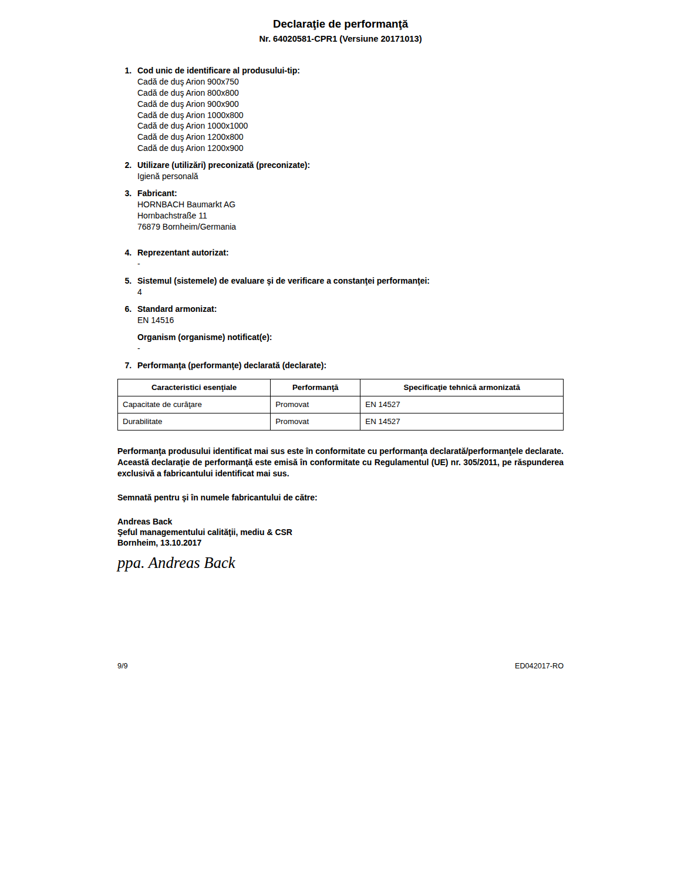Declaraţie de performanţă
Nr. 64020581-CPR1 (Versiune 20171013)
Cod unic de identificare al produsului-tip:
Cadă de duş Arion 900x750
Cadă de duş Arion 800x800
Cadă de duş Arion 900x900
Cadă de duş Arion 1000x800
Cadă de duş Arion 1000x1000
Cadă de duş Arion 1200x800
Cadă de duş Arion 1200x900
Utilizare (utilizări) preconizată (preconizate):
Igienă personală
Fabricant:
HORNBACH Baumarkt AG
Hornbachstraße 11
76879 Bornheim/Germania
Reprezentant autorizat:
-
Sistemul (sistemele) de evaluare şi de verificare a constanţei performanţei:
4
Standard armonizat:
EN 14516
Organism (organisme) notificat(e):
-
Performanţa (performanţe) declarată (declarate):
| Caracteristici esenţiale | Performanţă | Specificaţie tehnică armonizată |
| --- | --- | --- |
| Capacitate de curăţare | Promovat | EN 14527 |
| Durabilitate | Promovat | EN 14527 |
Performanţa produsului identificat mai sus este în conformitate cu performanţa declarată/performanţele declarate. Această declaraţie de performanţă este emisă în conformitate cu Regulamentul (UE) nr. 305/2011, pe răspunderea exclusivă a fabricantului identificat mai sus.
Semnată pentru şi în numele fabricantului de către:
Andreas Back
Şeful managementului calităţii, mediu & CSR
Bornheim, 13.10.2017
ppa. Andreas Back
9/9
ED042017-RO